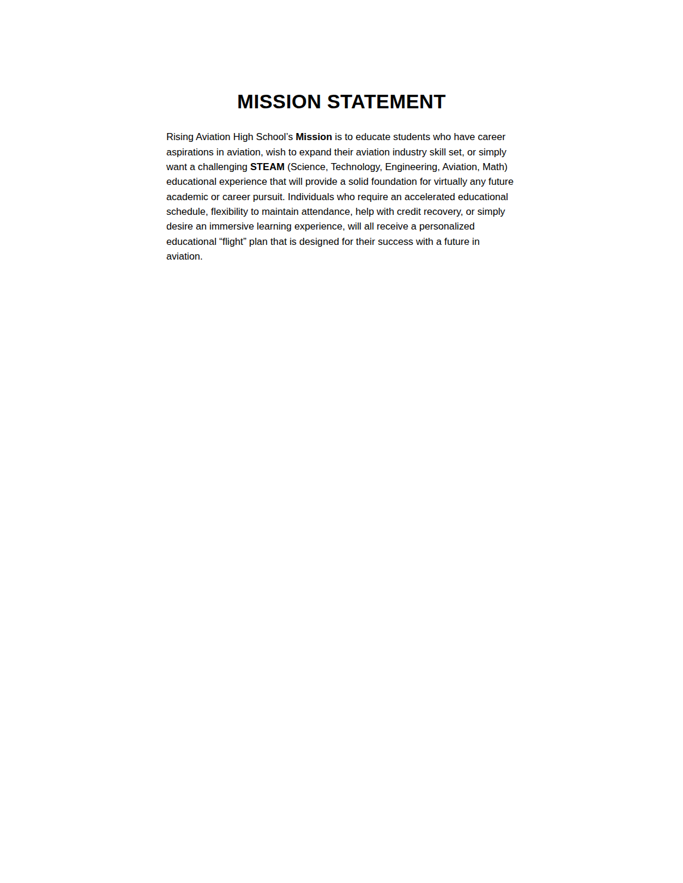MISSION STATEMENT
Rising Aviation High School’s Mission is to educate students who have career aspirations in aviation, wish to expand their aviation industry skill set, or simply want a challenging STEAM (Science, Technology, Engineering, Aviation, Math) educational experience that will provide a solid foundation for virtually any future academic or career pursuit. Individuals who require an accelerated educational schedule, flexibility to maintain attendance, help with credit recovery, or simply desire an immersive learning experience, will all receive a personalized educational “flight” plan that is designed for their success with a future in aviation.